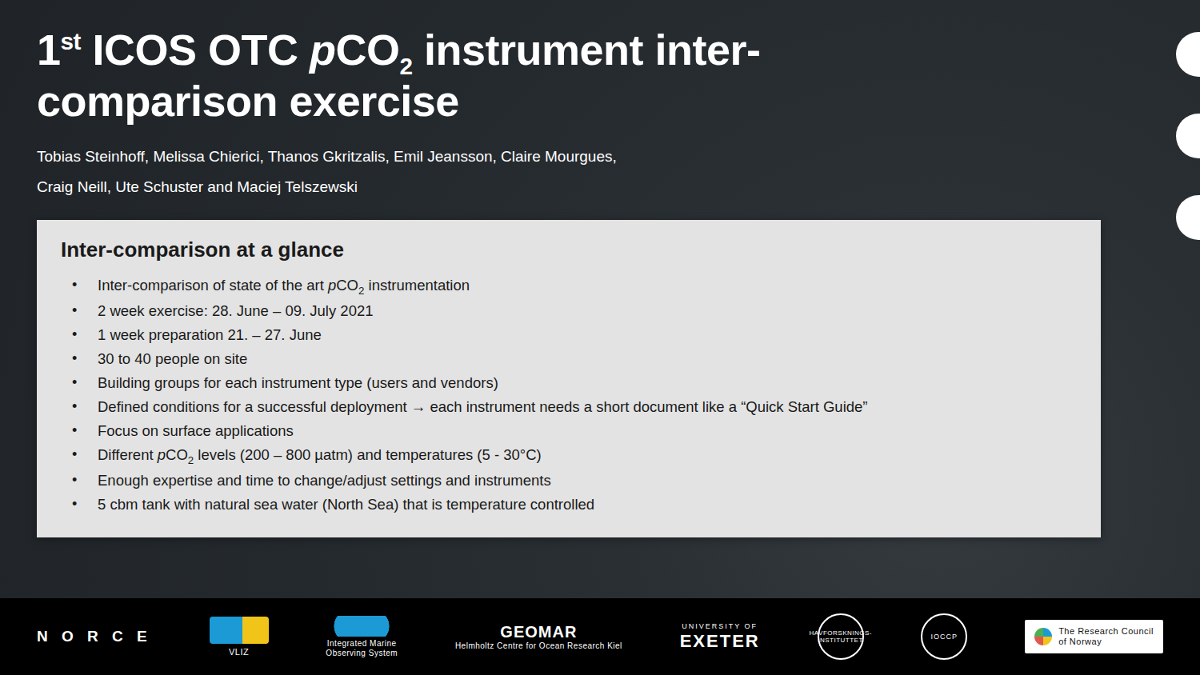1st ICOS OTC p CO2 instrument inter-comparison exercise
Tobias Steinhoff, Melissa Chierici, Thanos Gkritzalis, Emil Jeansson, Claire Mourgues,
Craig Neill, Ute Schuster and Maciej Telszewski
Inter-comparison at a glance
Inter-comparison of state of the art p CO2 instrumentation
2 week exercise: 28. June – 09. July 2021
1 week preparation 21. – 27. June
30 to 40 people on site
Building groups for each instrument type (users and vendors)
Defined conditions for a successful deployment → each instrument needs a short document like a “Quick Start Guide”
Focus on surface applications
Different p CO2 levels (200 – 800 µatm) and temperatures (5 - 30°C)
Enough expertise and time to change/adjust settings and instruments
5 cbm tank with natural sea water (North Sea) that is temperature controlled
N O R C E
VLIZ
Integrated Marine
Observing System
GEOMAR
Helmholtz Centre for Ocean Research Kiel
UNIVERSITY OF
EXETER
HAVFORSKNINGS­INSTITUTTET
IOCCP
The Research Council
of Norway